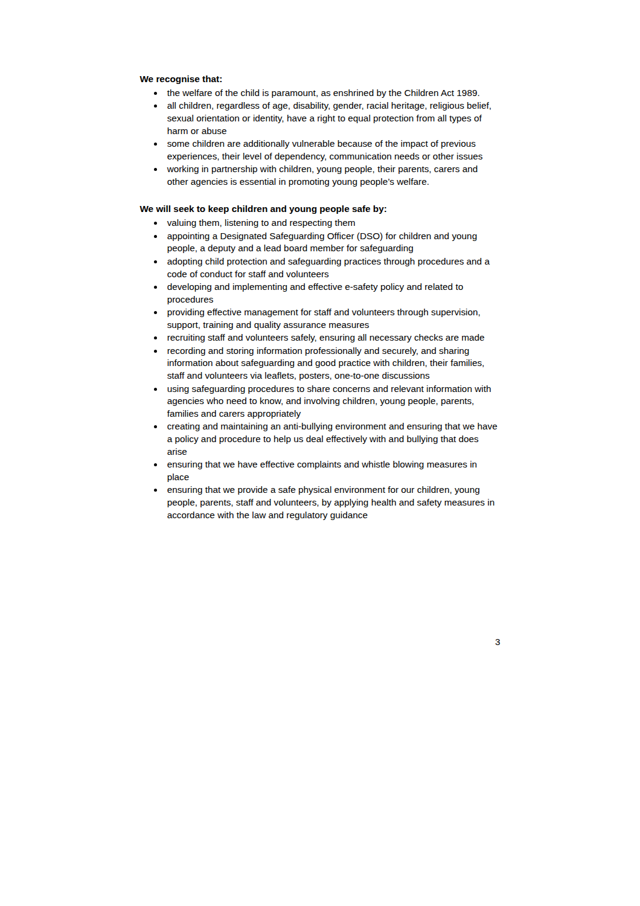We recognise that:
the welfare of the child is paramount, as enshrined by the Children Act 1989.
all children, regardless of age, disability, gender, racial heritage, religious belief, sexual orientation or identity, have a right to equal protection from all types of harm or abuse
some children are additionally vulnerable because of the impact of previous experiences, their level of dependency, communication needs or other issues
working in partnership with children, young people, their parents, carers and other agencies is essential in promoting young people’s welfare.
We will seek to keep children and young people safe by:
valuing them, listening to and respecting them
appointing a Designated Safeguarding Officer (DSO) for children and young people, a deputy and a lead board member for safeguarding
adopting child protection and safeguarding practices through procedures and a code of conduct for staff and volunteers
developing and implementing and effective e-safety policy and related to procedures
providing effective management for staff and volunteers through supervision, support, training and quality assurance measures
recruiting staff and volunteers safely, ensuring all necessary checks are made
recording and storing information professionally and securely, and sharing information about safeguarding and good practice with children, their families, staff and volunteers via leaflets, posters, one-to-one discussions
using safeguarding procedures to share concerns and relevant information with agencies who need to know, and involving children, young people, parents, families and carers appropriately
creating and maintaining an anti-bullying environment and ensuring that we have a policy and procedure to help us deal effectively with and bullying that does arise
ensuring that we have effective complaints and whistle blowing measures in place
ensuring that we provide a safe physical environment for our children, young people, parents, staff and volunteers, by applying health and safety measures in accordance with the law and regulatory guidance
3